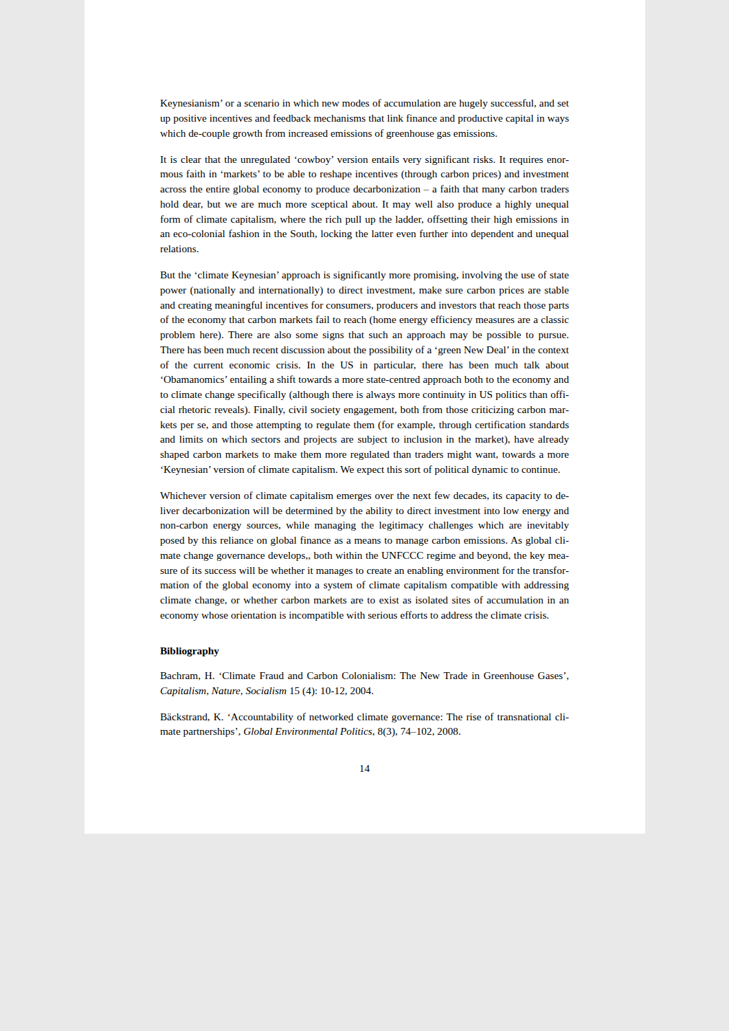Keynesianism’ or a scenario in which new modes of accumulation are hugely successful, and set up positive incentives and feedback mechanisms that link finance and productive capital in ways which de-couple growth from increased emissions of greenhouse gas emissions.
It is clear that the unregulated ‘cowboy’ version entails very significant risks. It requires enormous faith in ‘markets’ to be able to reshape incentives (through carbon prices) and investment across the entire global economy to produce decarbonization – a faith that many carbon traders hold dear, but we are much more sceptical about. It may well also produce a highly unequal form of climate capitalism, where the rich pull up the ladder, offsetting their high emissions in an eco-colonial fashion in the South, locking the latter even further into dependent and unequal relations.
But the ‘climate Keynesian’ approach is significantly more promising, involving the use of state power (nationally and internationally) to direct investment, make sure carbon prices are stable and creating meaningful incentives for consumers, producers and investors that reach those parts of the economy that carbon markets fail to reach (home energy efficiency measures are a classic problem here). There are also some signs that such an approach may be possible to pursue. There has been much recent discussion about the possibility of a ‘green New Deal’ in the context of the current economic crisis. In the US in particular, there has been much talk about ‘Obamanomics’ entailing a shift towards a more state-centred approach both to the economy and to climate change specifically (although there is always more continuity in US politics than official rhetoric reveals). Finally, civil society engagement, both from those criticizing carbon markets per se, and those attempting to regulate them (for example, through certification standards and limits on which sectors and projects are subject to inclusion in the market), have already shaped carbon markets to make them more regulated than traders might want, towards a more ‘Keynesian’ version of climate capitalism. We expect this sort of political dynamic to continue.
Whichever version of climate capitalism emerges over the next few decades, its capacity to deliver decarbonization will be determined by the ability to direct investment into low energy and non-carbon energy sources, while managing the legitimacy challenges which are inevitably posed by this reliance on global finance as a means to manage carbon emissions. As global climate change governance develops,, both within the UNFCCC regime and beyond, the key measure of its success will be whether it manages to create an enabling environment for the transformation of the global economy into a system of climate capitalism compatible with addressing climate change, or whether carbon markets are to exist as isolated sites of accumulation in an economy whose orientation is incompatible with serious efforts to address the climate crisis.
Bibliography
Bachram, H. ‘Climate Fraud and Carbon Colonialism: The New Trade in Greenhouse Gases’, Capitalism, Nature, Socialism 15 (4): 10-12, 2004.
Bäckstrand, K. ‘Accountability of networked climate governance: The rise of transnational climate partnerships’, Global Environmental Politics, 8(3), 74–102, 2008.
14